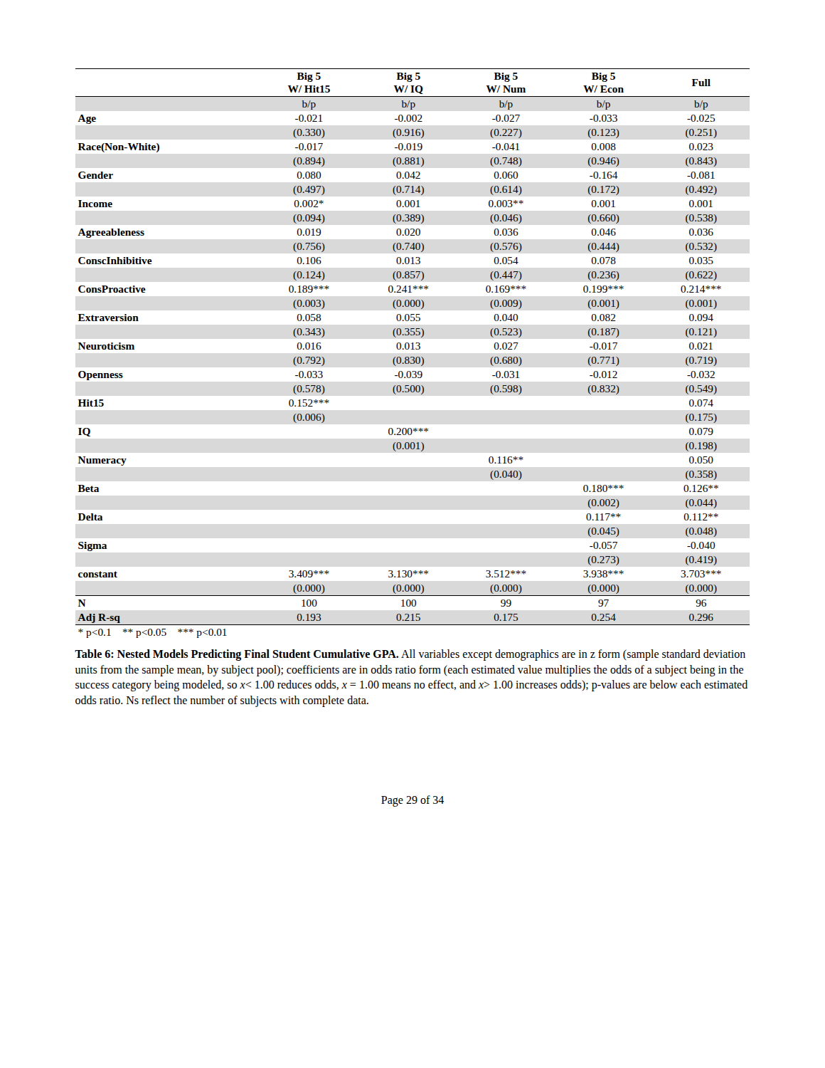| | Big 5 W/ Hit15 | Big 5 W/ IQ | Big 5 W/ Num | Big 5 W/ Econ | Full |
| --- | --- | --- | --- | --- | --- |
| | b/p | b/p | b/p | b/p | b/p |
| Age | -0.021 | -0.002 | -0.027 | -0.033 | -0.025 |
| | (0.330) | (0.916) | (0.227) | (0.123) | (0.251) |
| Race(Non-White) | -0.017 | -0.019 | -0.041 | 0.008 | 0.023 |
| | (0.894) | (0.881) | (0.748) | (0.946) | (0.843) |
| Gender | 0.080 | 0.042 | 0.060 | -0.164 | -0.081 |
| | (0.497) | (0.714) | (0.614) | (0.172) | (0.492) |
| Income | 0.002* | 0.001 | 0.003** | 0.001 | 0.001 |
| | (0.094) | (0.389) | (0.046) | (0.660) | (0.538) |
| Agreeableness | 0.019 | 0.020 | 0.036 | 0.046 | 0.036 |
| | (0.756) | (0.740) | (0.576) | (0.444) | (0.532) |
| ConscInhibitive | 0.106 | 0.013 | 0.054 | 0.078 | 0.035 |
| | (0.124) | (0.857) | (0.447) | (0.236) | (0.622) |
| ConsProactive | 0.189*** | 0.241*** | 0.169*** | 0.199*** | 0.214*** |
| | (0.003) | (0.000) | (0.009) | (0.001) | (0.001) |
| Extraversion | 0.058 | 0.055 | 0.040 | 0.082 | 0.094 |
| | (0.343) | (0.355) | (0.523) | (0.187) | (0.121) |
| Neuroticism | 0.016 | 0.013 | 0.027 | -0.017 | 0.021 |
| | (0.792) | (0.830) | (0.680) | (0.771) | (0.719) |
| Openness | -0.033 | -0.039 | -0.031 | -0.012 | -0.032 |
| | (0.578) | (0.500) | (0.598) | (0.832) | (0.549) |
| Hit15 | 0.152*** | | | | 0.074 |
| | (0.006) | | | | (0.175) |
| IQ | | 0.200*** | | | 0.079 |
| | | (0.001) | | | (0.198) |
| Numeracy | | | 0.116** | | 0.050 |
| | | | (0.040) | | (0.358) |
| Beta | | | | 0.180*** | 0.126** |
| | | | | (0.002) | (0.044) |
| Delta | | | | 0.117** | 0.112** |
| | | | | (0.045) | (0.048) |
| Sigma | | | | -0.057 | -0.040 |
| | | | | (0.273) | (0.419) |
| constant | 3.409*** | 3.130*** | 3.512*** | 3.938*** | 3.703*** |
| | (0.000) | (0.000) | (0.000) | (0.000) | (0.000) |
| N | 100 | 100 | 99 | 97 | 96 |
| Adj R-sq | 0.193 | 0.215 | 0.175 | 0.254 | 0.296 |
| * p<0.1 ** p<0.05 *** p<0.01 |
Table 6: Nested Models Predicting Final Student Cumulative GPA. All variables except demographics are in z form (sample standard deviation units from the sample mean, by subject pool); coefficients are in odds ratio form (each estimated value multiplies the odds of a subject being in the success category being modeled, so x< 1.00 reduces odds, x = 1.00 means no effect, and x> 1.00 increases odds); p-values are below each estimated odds ratio. Ns reflect the number of subjects with complete data.
Page 29 of 34